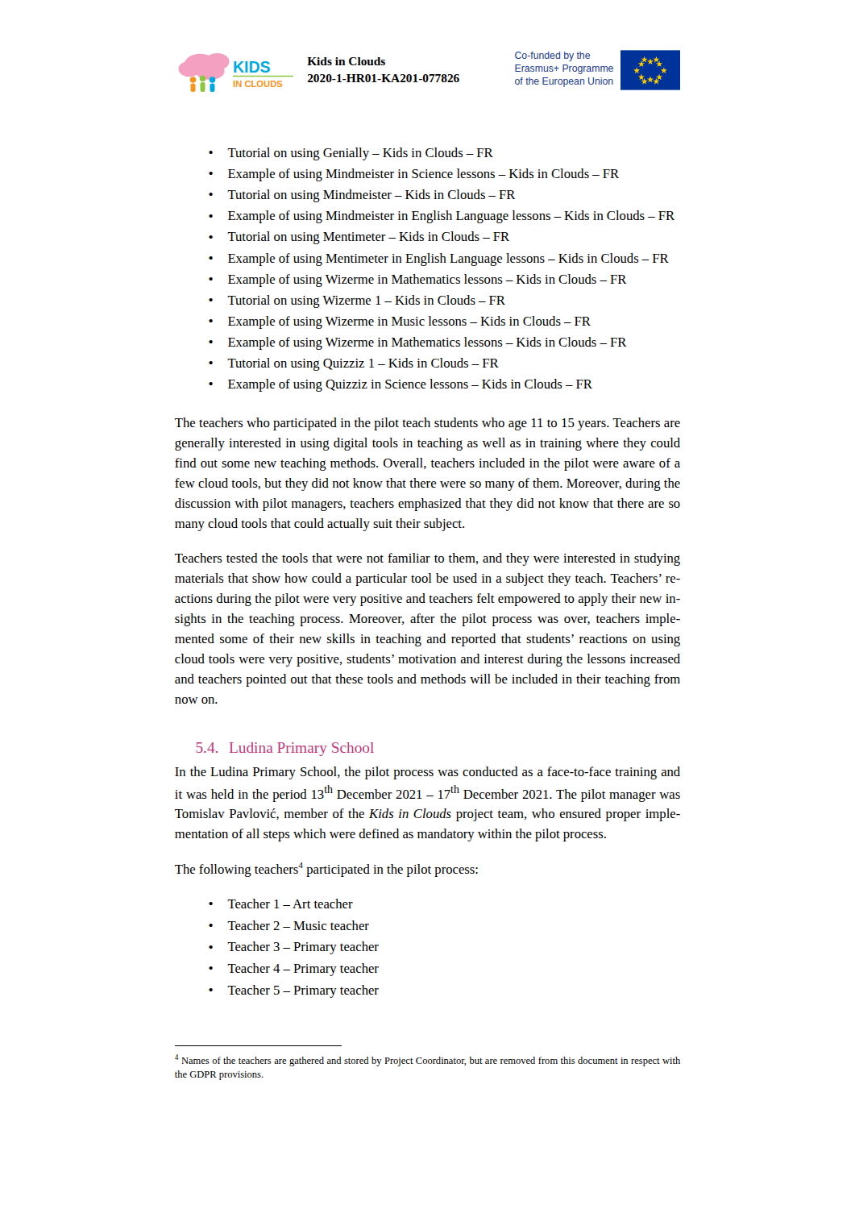KIDS IN CLOUDS
Kids in Clouds
2020-1-HR01-KA201-077826
Co-funded by the
Erasmus+ Programme
of the European Union
Tutorial on using Genially – Kids in Clouds – FR
Example of using Mindmeister in Science lessons – Kids in Clouds – FR
Tutorial on using Mindmeister – Kids in Clouds – FR
Example of using Mindmeister in English Language lessons – Kids in Clouds – FR
Tutorial on using Mentimeter – Kids in Clouds – FR
Example of using Mentimeter in English Language lessons – Kids in Clouds – FR
Example of using Wizerme in Mathematics lessons – Kids in Clouds – FR
Tutorial on using Wizerme 1 – Kids in Clouds – FR
Example of using Wizerme in Music lessons – Kids in Clouds – FR
Example of using Wizerme in Mathematics lessons – Kids in Clouds – FR
Tutorial on using Quizziz 1 – Kids in Clouds – FR
Example of using Quizziz in Science lessons – Kids in Clouds – FR
The teachers who participated in the pilot teach students who age 11 to 15 years. Teachers are generally interested in using digital tools in teaching as well as in training where they could find out some new teaching methods. Overall, teachers included in the pilot were aware of a few cloud tools, but they did not know that there were so many of them. Moreover, during the discussion with pilot managers, teachers emphasized that they did not know that there are so many cloud tools that could actually suit their subject.
Teachers tested the tools that were not familiar to them, and they were interested in studying materials that show how could a particular tool be used in a subject they teach. Teachers’ reactions during the pilot were very positive and teachers felt empowered to apply their new insights in the teaching process. Moreover, after the pilot process was over, teachers implemented some of their new skills in teaching and reported that students’ reactions on using cloud tools were very positive, students’ motivation and interest during the lessons increased and teachers pointed out that these tools and methods will be included in their teaching from now on.
5.4. Ludina Primary School
In the Ludina Primary School, the pilot process was conducted as a face-to-face training and it was held in the period 13th December 2021 – 17th December 2021. The pilot manager was Tomislav Pavlović, member of the Kids in Clouds project team, who ensured proper implementation of all steps which were defined as mandatory within the pilot process.
The following teachers4 participated in the pilot process:
Teacher 1 – Art teacher
Teacher 2 – Music teacher
Teacher 3 – Primary teacher
Teacher 4 – Primary teacher
Teacher 5 – Primary teacher
4 Names of the teachers are gathered and stored by Project Coordinator, but are removed from this document in respect with the GDPR provisions.